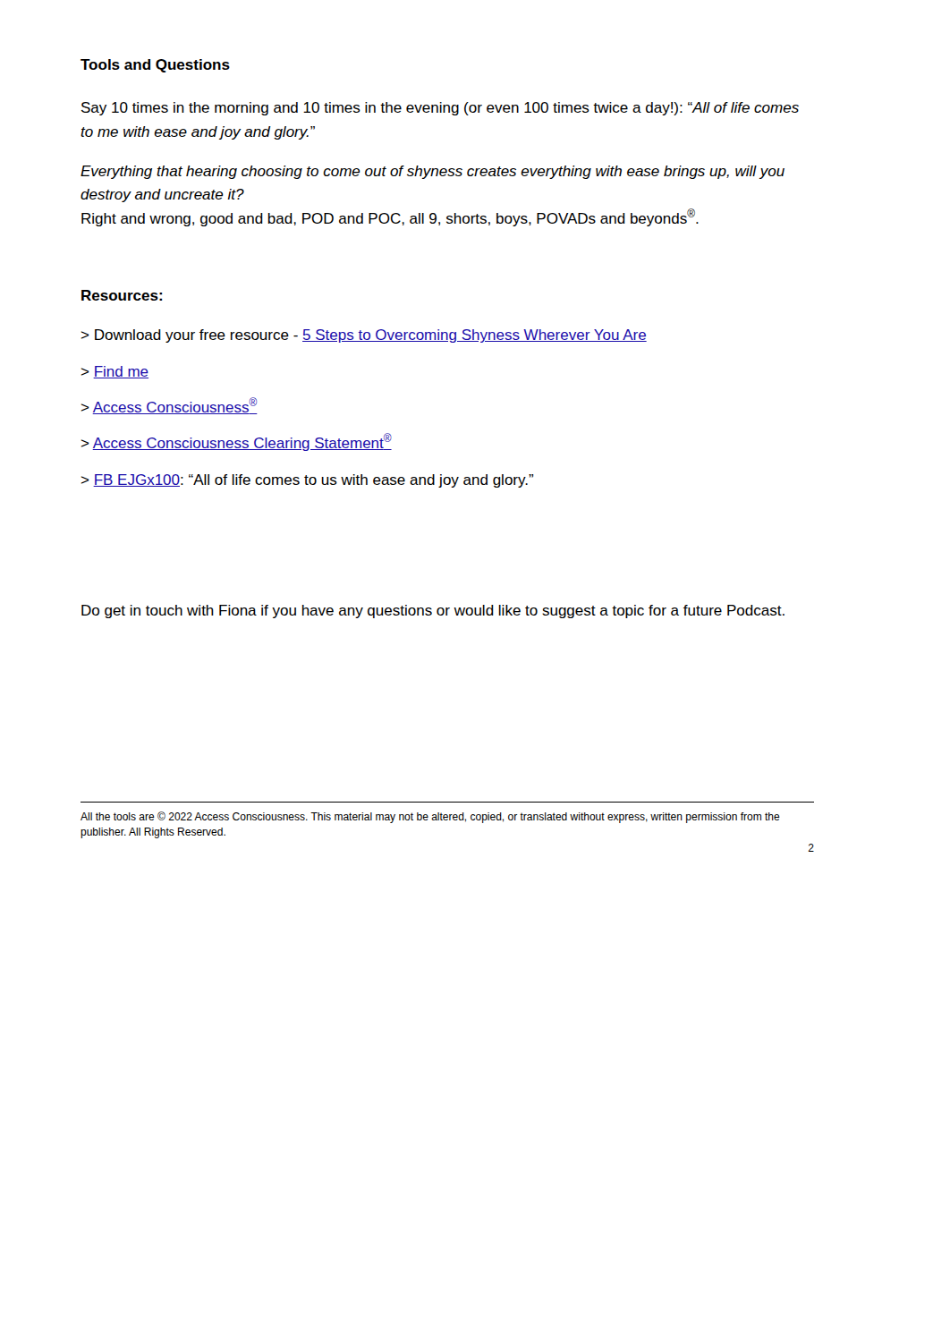Tools and Questions
Say 10 times in the morning and 10 times in the evening (or even 100 times twice a day!): “All of life comes to me with ease and joy and glory.”
Everything that hearing choosing to come out of shyness creates everything with ease brings up, will you destroy and uncreate it?
Right and wrong, good and bad, POD and POC, all 9, shorts, boys, POVADs and beyonds®.
Resources:
> Download your free resource - 5 Steps to Overcoming Shyness Wherever You Are
> Find me
> Access Consciousness®
> Access Consciousness Clearing Statement®
> FB EJGx100: “All of life comes to us with ease and joy and glory.”
Do get in touch with Fiona if you have any questions or would like to suggest a topic for a future Podcast.
All the tools are © 2022 Access Consciousness. This material may not be altered, copied, or translated without express, written permission from the publisher. All Rights Reserved. 2